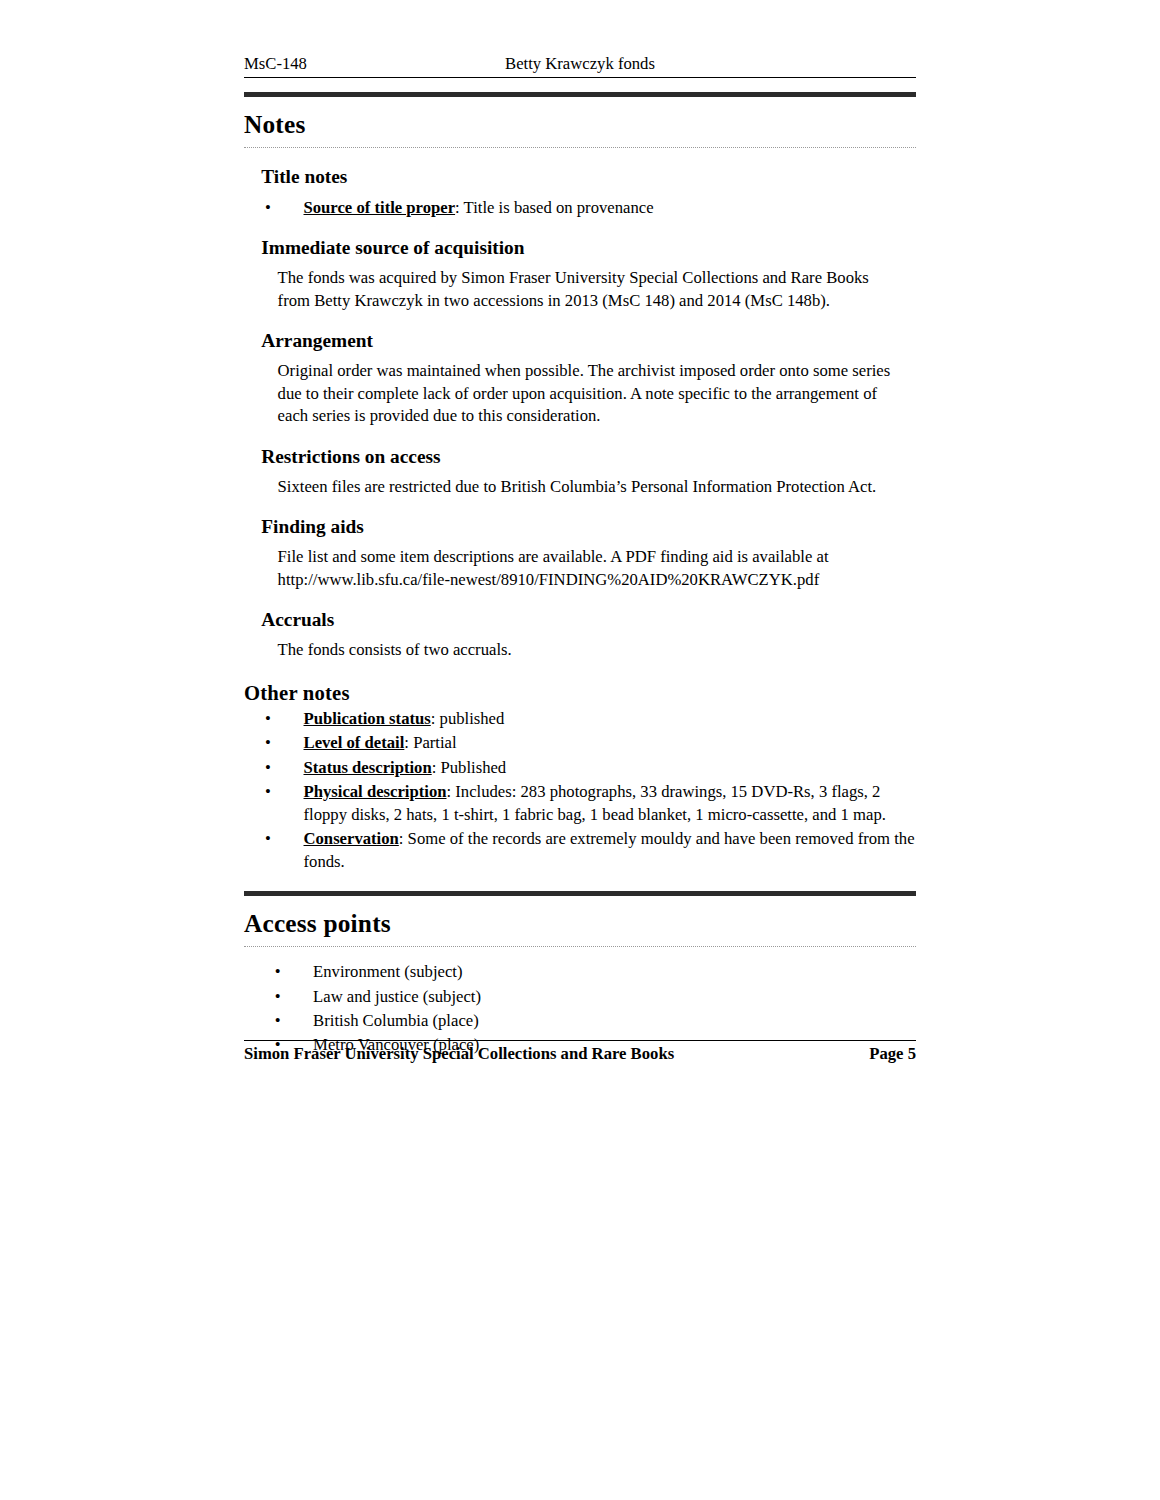MsC-148
Betty Krawczyk fonds
Notes
Title notes
Source of title proper: Title is based on provenance
Immediate source of acquisition
The fonds was acquired by Simon Fraser University Special Collections and Rare Books from Betty Krawczyk in two accessions in 2013 (MsC 148) and 2014 (MsC 148b).
Arrangement
Original order was maintained when possible. The archivist imposed order onto some series due to their complete lack of order upon acquisition. A note specific to the arrangement of each series is provided due to this consideration.
Restrictions on access
Sixteen files are restricted due to British Columbia’s Personal Information Protection Act.
Finding aids
File list and some item descriptions are available. A PDF finding aid is available at http://www.lib.sfu.ca/file-newest/8910/FINDING%20AID%20KRAWCZYK.pdf
Accruals
The fonds consists of two accruals.
Other notes
Publication status: published
Level of detail: Partial
Status description: Published
Physical description: Includes: 283 photographs, 33 drawings, 15 DVD-Rs, 3 flags, 2 floppy disks, 2 hats, 1 t-shirt, 1 fabric bag, 1 bead blanket, 1 micro-cassette, and 1 map.
Conservation: Some of the records are extremely mouldy and have been removed from the fonds.
Access points
Environment (subject)
Law and justice (subject)
British Columbia (place)
Metro Vancouver (place)
Simon Fraser University Special Collections and Rare Books
Page 5